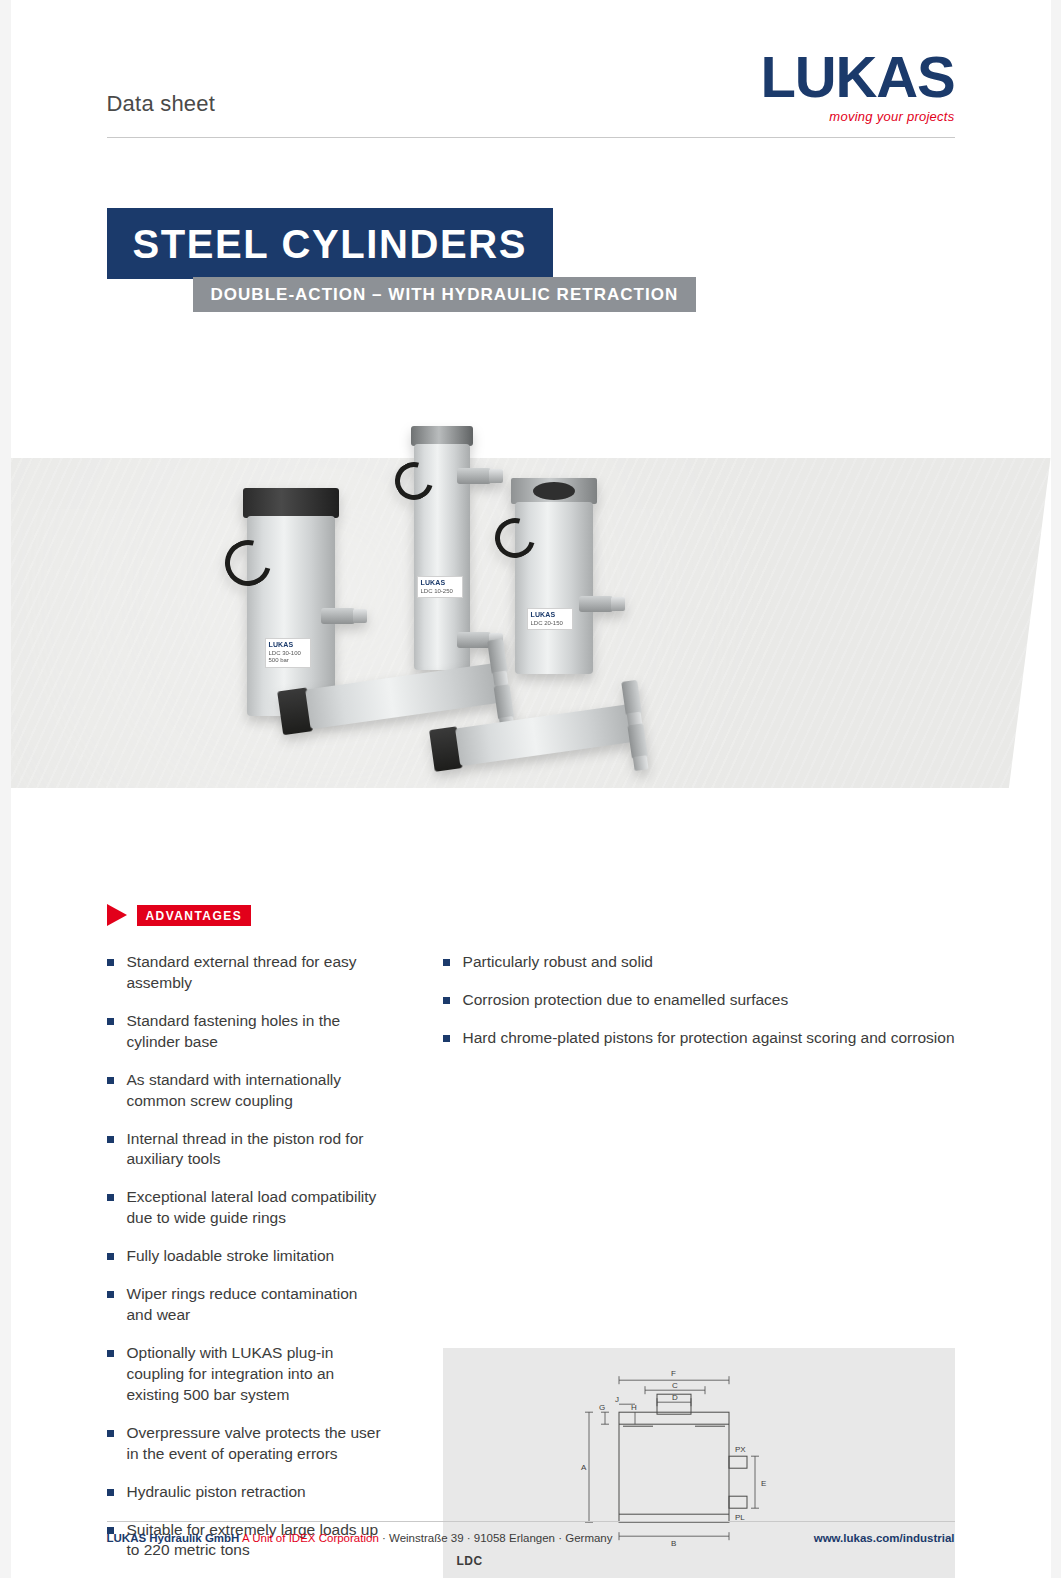Data sheet
LUKAS moving your projects
Steel Cylinders
Double-action – with hydraulic retraction
LUKAS
LDC 30-100
500 bar
LUKAS
LDC 10-250
LUKAS
LDC 20-150
ADVANTAGES
Standard external thread for easy assembly
Standard fastening holes in the cylinder base
As standard with internationally common screw coupling
Internal thread in the piston rod for auxiliary tools
Exceptional lateral load compatibility due to wide guide rings
Fully loadable stroke limitation
Wiper rings reduce contamination and wear
Optionally with LUKAS plug-in coupling for integration into an existing 500 bar system
Overpressure valve protects the user in the event of operating errors
Hydraulic piston retraction
Suitable for extremely large loads up to 220 metric tons
Particularly robust and solid
Corrosion protection due to enamelled surfaces
Hard chrome-plated pistons for protection against scoring and corrosion
LDC F C D A G H J B E PX PL
LUKAS Hydraulik GmbH A Unit of IDEX Corporation · Weinstraße 39 · 91058 Erlangen · Germany
www.lukas.com/industrial